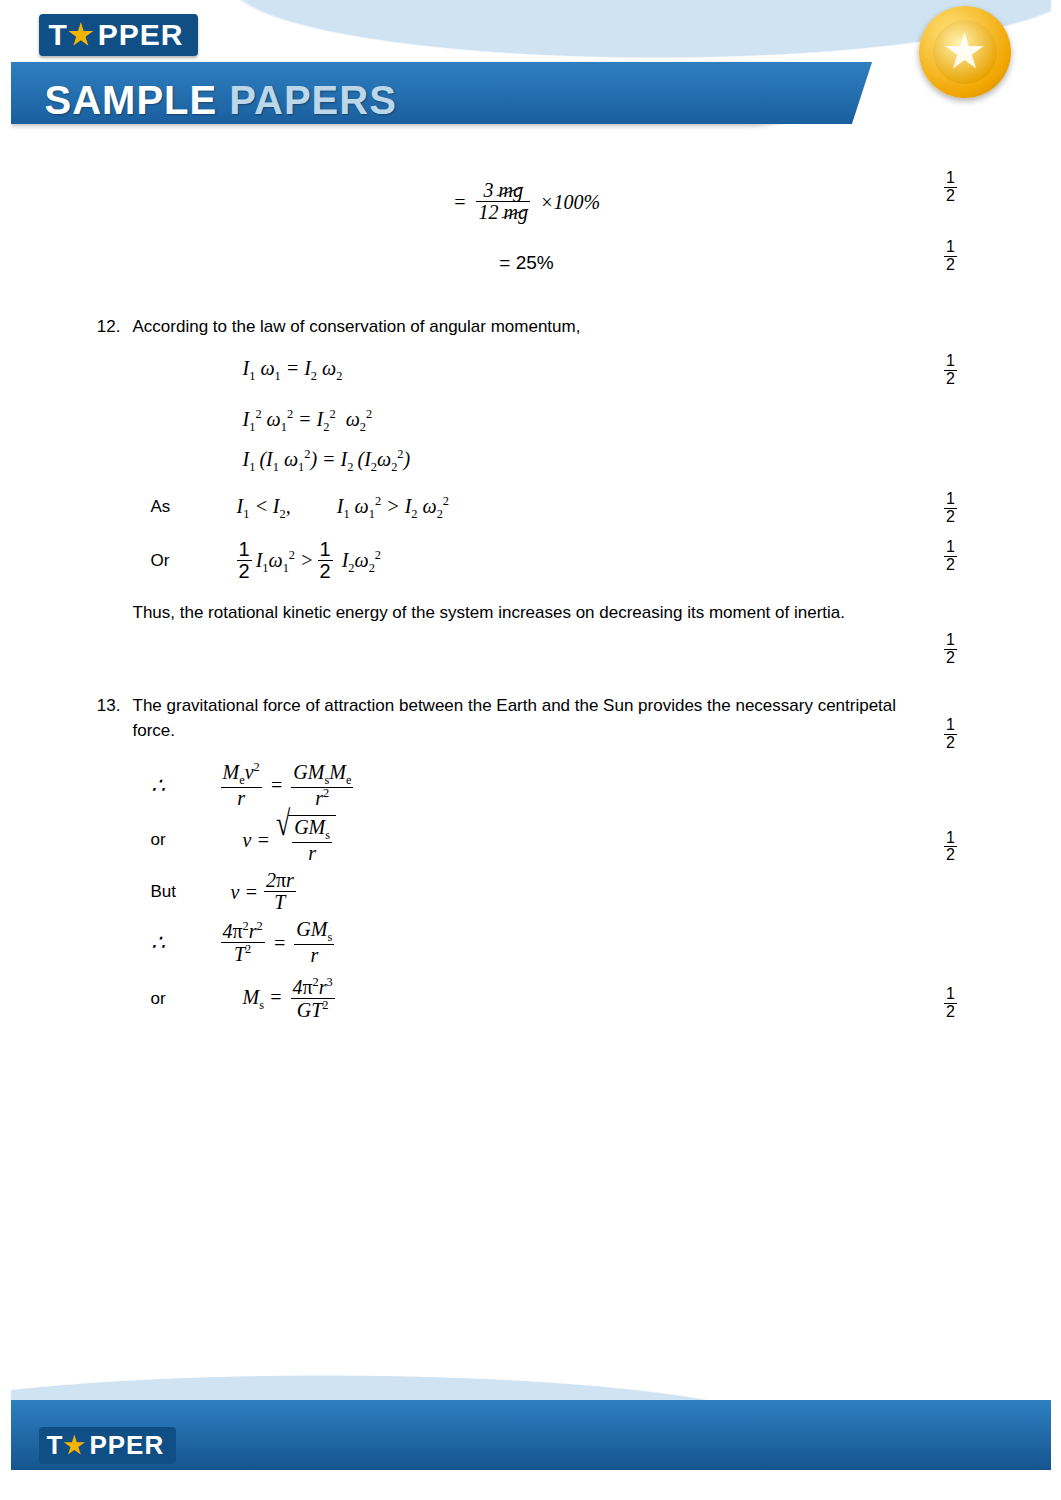T PPER
SAMPLE PAPERS
= 3 mg 12 mg ×100%
12
= 25%
12
12.
According to the law of conservation of angular momentum,
I1 ω1 = I2 ω2
12
I12 ω12 = I22 ω22
I1 (I1 ω12) = I2 (I2ω22)
As I1 < I2, I1 ω12 > I2 ω22
12
Or 12 I1ω12 > 12 I2ω22
12
Thus, the rotational kinetic energy of the system increases on decreasing its moment of inertia.
12
13.
The gravitational force of attraction between the Earth and the Sun provides the necessary centripetal force.
12
∴ Mev2 r = GMsMe r2
or v = √ GMs r
12
But v = 2πr T
∴ 4π2r2 T2 = GMs r
or Ms = 4π2r3 GT2
12
T PPER